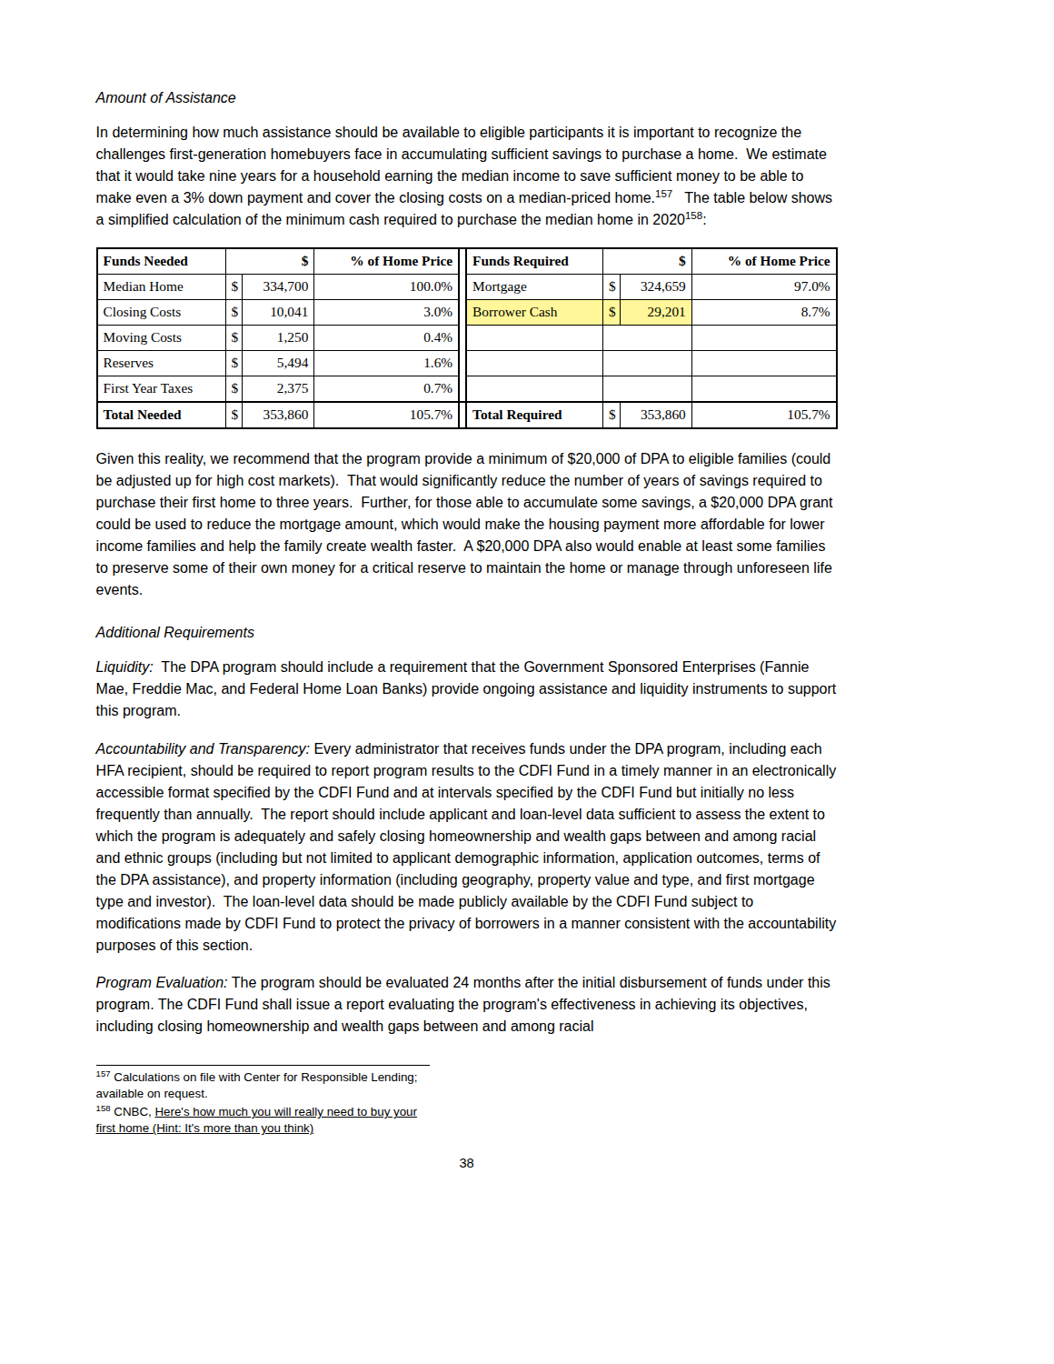Amount of Assistance
In determining how much assistance should be available to eligible participants it is important to recognize the challenges first-generation homebuyers face in accumulating sufficient savings to purchase a home. We estimate that it would take nine years for a household earning the median income to save sufficient money to be able to make even a 3% down payment and cover the closing costs on a median-priced home.157 The table below shows a simplified calculation of the minimum cash required to purchase the median home in 2020158:
| Funds Needed | $ | % of Home Price | | Funds Required | $ | % of Home Price |
| --- | --- | --- | --- | --- | --- | --- |
| Median Home | $ | 334,700 | 100.0% | | Mortgage | $ | 324,659 | 97.0% |
| Closing Costs | $ | 10,041 | 3.0% | | Borrower Cash | $ | 29,201 | 8.7% |
| Moving Costs | $ | 1,250 | 0.4% | | | | |
| Reserves | $ | 5,494 | 1.6% | | | | |
| First Year Taxes | $ | 2,375 | 0.7% | | | | |
| Total Needed | $ | 353,860 | 105.7% | | Total Required | $ | 353,860 | 105.7% |
Given this reality, we recommend that the program provide a minimum of $20,000 of DPA to eligible families (could be adjusted up for high cost markets). That would significantly reduce the number of years of savings required to purchase their first home to three years. Further, for those able to accumulate some savings, a $20,000 DPA grant could be used to reduce the mortgage amount, which would make the housing payment more affordable for lower income families and help the family create wealth faster. A $20,000 DPA also would enable at least some families to preserve some of their own money for a critical reserve to maintain the home or manage through unforeseen life events.
Additional Requirements
Liquidity: The DPA program should include a requirement that the Government Sponsored Enterprises (Fannie Mae, Freddie Mac, and Federal Home Loan Banks) provide ongoing assistance and liquidity instruments to support this program.
Accountability and Transparency: Every administrator that receives funds under the DPA program, including each HFA recipient, should be required to report program results to the CDFI Fund in a timely manner in an electronically accessible format specified by the CDFI Fund and at intervals specified by the CDFI Fund but initially no less frequently than annually. The report should include applicant and loan-level data sufficient to assess the extent to which the program is adequately and safely closing homeownership and wealth gaps between and among racial and ethnic groups (including but not limited to applicant demographic information, application outcomes, terms of the DPA assistance), and property information (including geography, property value and type, and first mortgage type and investor). The loan-level data should be made publicly available by the CDFI Fund subject to modifications made by CDFI Fund to protect the privacy of borrowers in a manner consistent with the accountability purposes of this section.
Program Evaluation: The program should be evaluated 24 months after the initial disbursement of funds under this program. The CDFI Fund shall issue a report evaluating the program's effectiveness in achieving its objectives, including closing homeownership and wealth gaps between and among racial
157 Calculations on file with Center for Responsible Lending; available on request.
158 CNBC, Here's how much you will really need to buy your first home (Hint: It's more than you think)
38